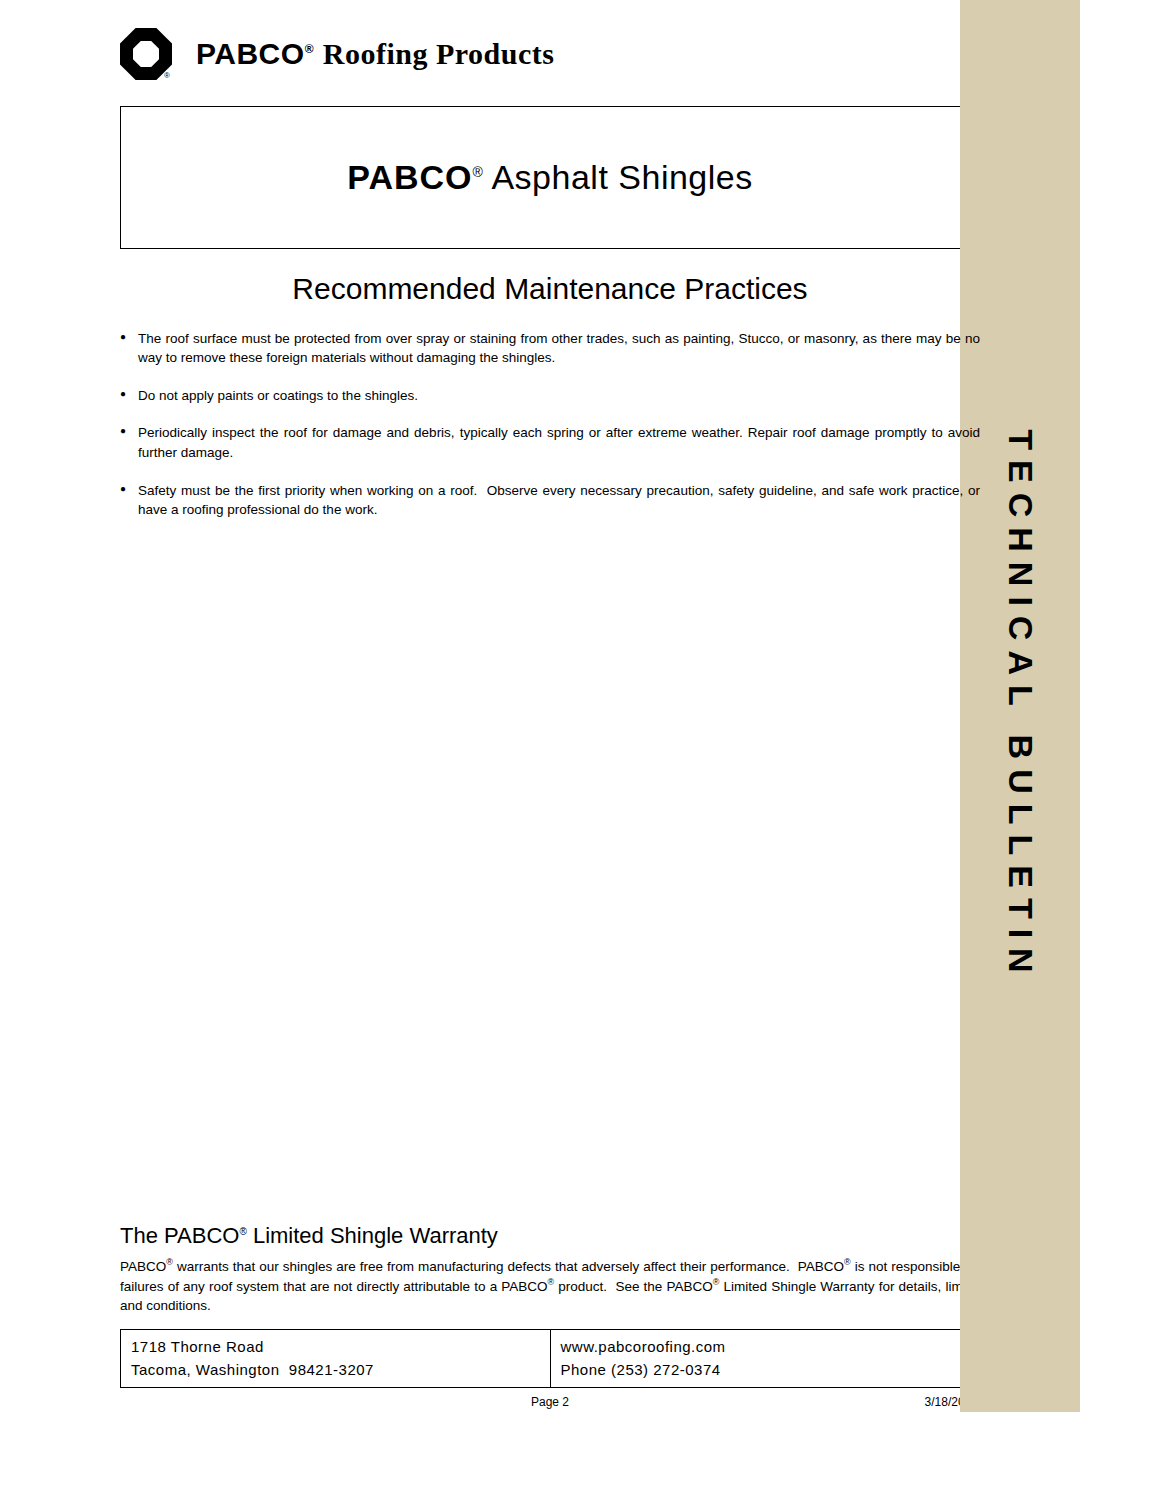TECHNICAL BULLETIN
®
PABCO® Roofing Products
PABCO® Asphalt Shingles
Recommended Maintenance Practices
The roof surface must be protected from over spray or staining from other trades, such as painting, Stucco, or masonry, as there may be no way to remove these foreign materials without damaging the shingles.
Do not apply paints or coatings to the shingles.
Periodically inspect the roof for damage and debris, typically each spring or after extreme weather. Repair roof damage promptly to avoid further damage.
Safety must be the first priority when working on a roof. Observe every necessary precaution, safety guideline, and safe work practice, or have a roofing professional do the work.
The PABCO® Limited Shingle Warranty
PABCO® warrants that our shingles are free from manufacturing defects that adversely affect their performance. PABCO® is not responsible for failures of any roof system that are not directly attributable to a PABCO® product. See the PABCO® Limited Shingle Warranty for details, limits, and conditions.
| 1718 Thorne Road Tacoma, Washington 98421-3207 | www.pabcoroofing.com Phone (253) 272-0374 |
Page 2
3/18/2013